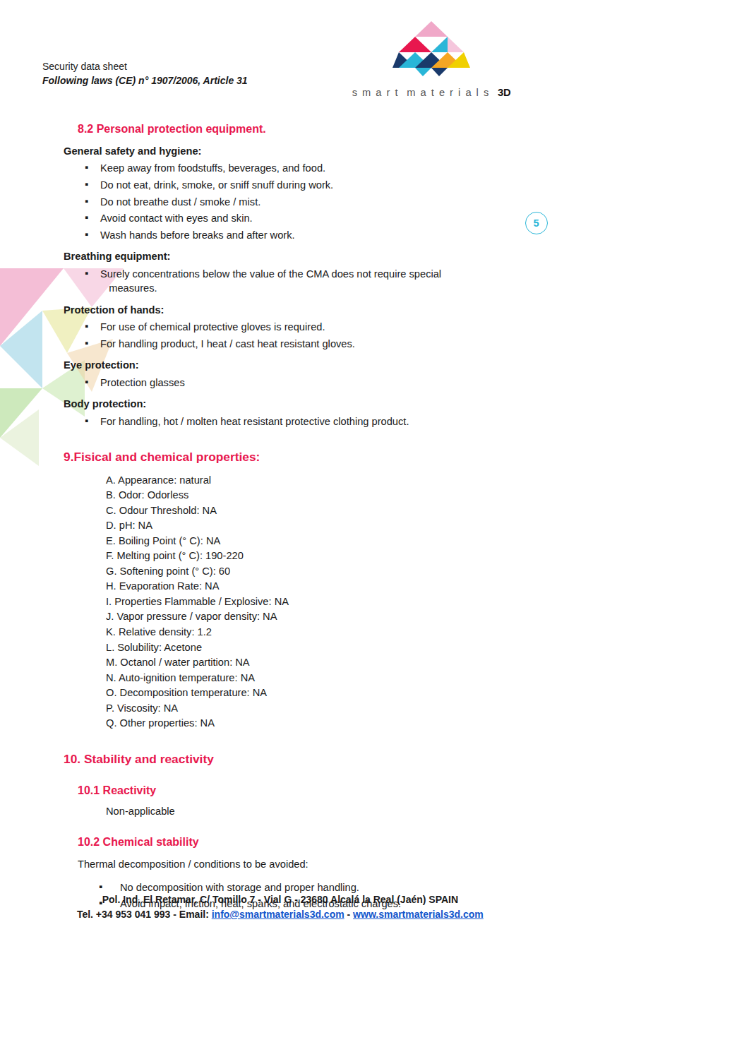5
Security data sheet
Following laws (CE) n° 1907/2006, Article 31
s m a r t m a t e r i a l s 3D
8.2 Personal protection equipment.
General safety and hygiene:
Keep away from foodstuffs, beverages, and food.
Do not eat, drink, smoke, or sniff snuff during work.
Do not breathe dust / smoke / mist.
Avoid contact with eyes and skin.
Wash hands before breaks and after work.
Breathing equipment:
Surely concentrations below the value of the CMA does not require special
measures.
Protection of hands:
For use of chemical protective gloves is required.
For handling product, I heat / cast heat resistant gloves.
Eye protection:
Protection glasses
Body protection:
For handling, hot / molten heat resistant protective clothing product.
9.Fisical and chemical properties:
A. Appearance: natural
B. Odor: Odorless
C. Odour Threshold: NA
D. pH: NA
E. Boiling Point (° C): NA
F. Melting point (° C): 190-220
G. Softening point (° C): 60
H. Evaporation Rate: NA
I. Properties Flammable / Explosive: NA
J. Vapor pressure / vapor density: NA
K. Relative density: 1.2
L. Solubility: Acetone
M. Octanol / water partition: NA
N. Auto-ignition temperature: NA
O. Decomposition temperature: NA
P. Viscosity: NA
Q. Other properties: NA
10. Stability and reactivity
10.1 Reactivity
Non-applicable
10.2 Chemical stability
Thermal decomposition / conditions to be avoided:
No decomposition with storage and proper handling.
Avoid impact, friction, heat, sparks, and electrostatic charges.
Pol. Ind. El Retamar, C/ Tomillo 7 - Vial G - 23680 Alcalá la Real (Jaén) SPAIN
Tel. +34 953 041 993 - Email: info@smartmaterials3d.com - www.smartmaterials3d.com